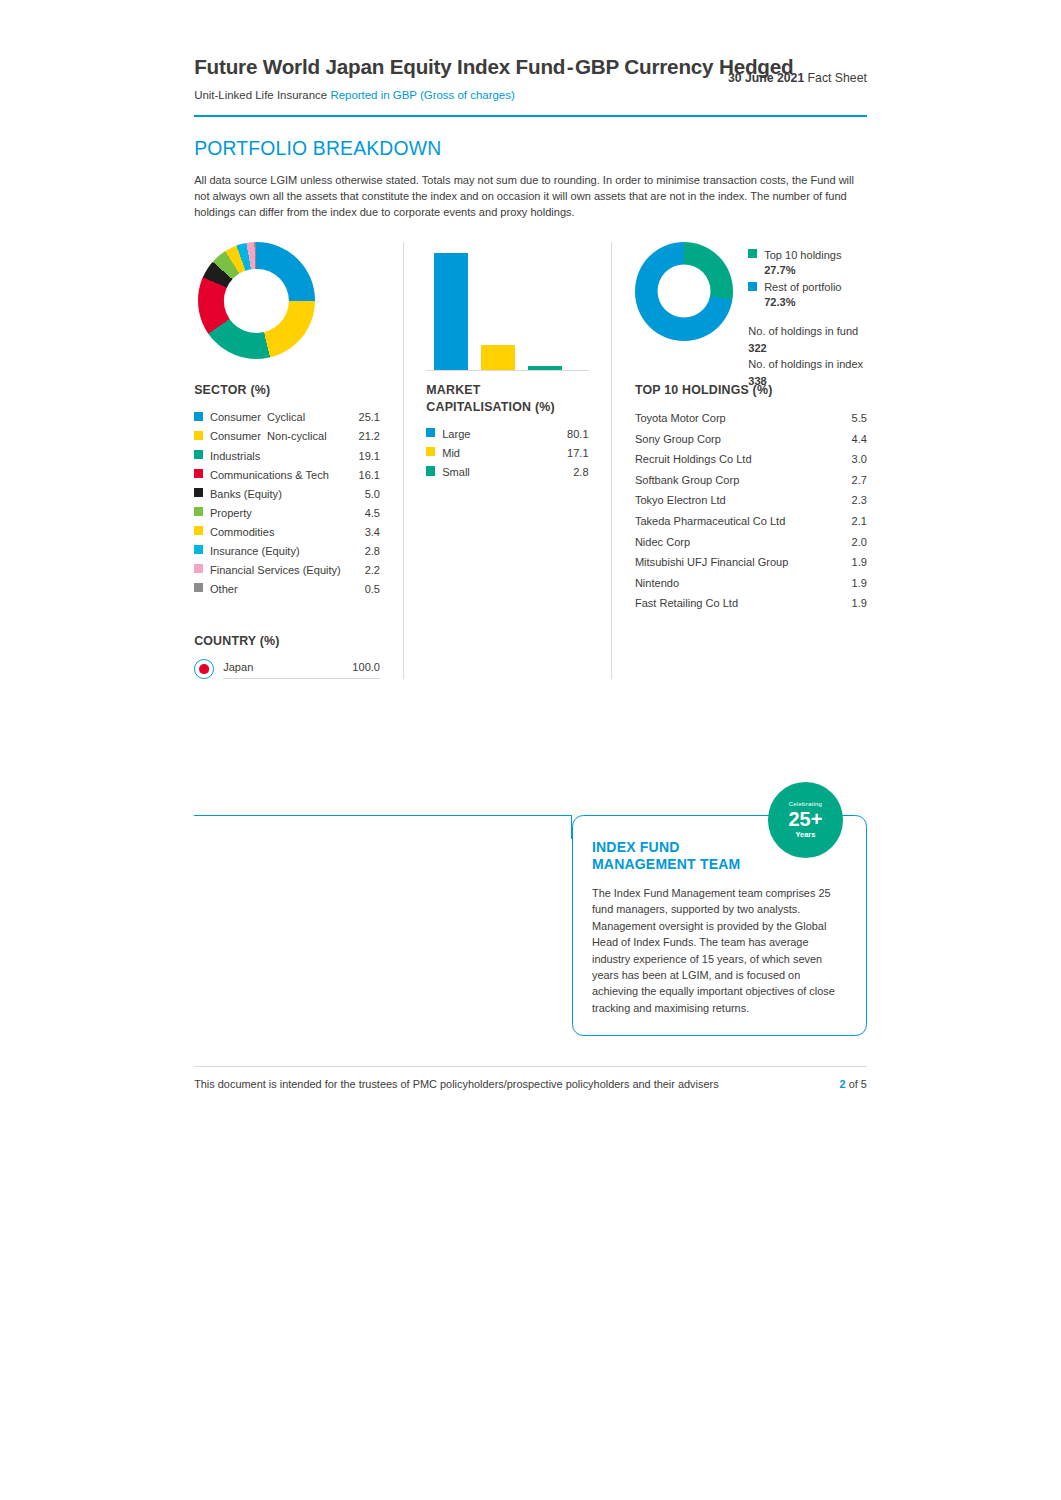Future World Japan Equity Index Fund - GBP Currency Hedged
Unit-Linked Life Insurance Reported in GBP (Gross of charges)
30 June 2021 Fact Sheet
PORTFOLIO BREAKDOWN
All data source LGIM unless otherwise stated. Totals may not sum due to rounding. In order to minimise transaction costs, the Fund will not always own all the assets that constitute the index and on occasion it will own assets that are not in the index. The number of fund holdings can differ from the index due to corporate events and proxy holdings.
SECTOR (%)
Consumer Cyclical 25.1
Consumer Non-cyclical 21.2
Industrials 19.1
Communications & Tech 16.1
Banks (Equity) 5.0
Property 4.5
Commodities 3.4
Insurance (Equity) 2.8
Financial Services (Equity) 2.2
Other 0.5
COUNTRY (%)
Japan 100.0
MARKET CAPITALISATION (%)
Large 80.1
Mid 17.1
Small 2.8
Top 10 holdings 27.7%
Rest of portfolio 72.3%
No. of holdings in fund 322
No. of holdings in index 338
TOP 10 HOLDINGS (%)
| Toyota Motor Corp | 5.5 |
| Sony Group Corp | 4.4 |
| Recruit Holdings Co Ltd | 3.0 |
| Softbank Group Corp | 2.7 |
| Tokyo Electron Ltd | 2.3 |
| Takeda Pharmaceutical Co Ltd | 2.1 |
| Nidec Corp | 2.0 |
| Mitsubishi UFJ Financial Group | 1.9 |
| Nintendo | 1.9 |
| Fast Retailing Co Ltd | 1.9 |
Celebrating 25+ Years
INDEX FUND
MANAGEMENT TEAM
The Index Fund Management team comprises 25 fund managers, supported by two analysts. Management oversight is provided by the Global Head of Index Funds. The team has average industry experience of 15 years, of which seven years has been at LGIM, and is focused on achieving the equally important objectives of close tracking and maximising returns.
This document is intended for the trustees of PMC policyholders/prospective policyholders and their advisers 2 of 5